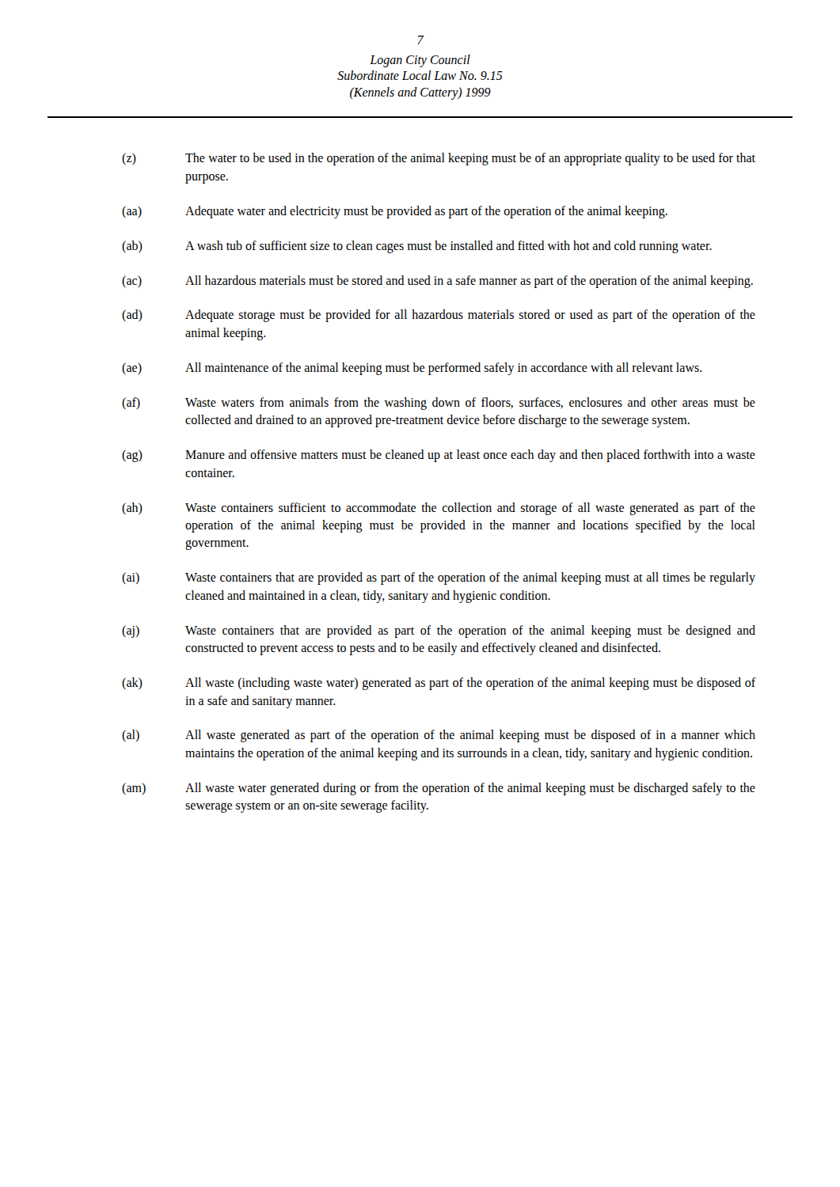7
Logan City Council
Subordinate Local Law No. 9.15
(Kennels and Cattery) 1999
(z)
The water to be used in the operation of the animal keeping must be of an appropriate quality to be used for that purpose.
(aa)
Adequate water and electricity must be provided as part of the operation of the animal keeping.
(ab)
A wash tub of sufficient size to clean cages must be installed and fitted with hot and cold running water.
(ac)
All hazardous materials must be stored and used in a safe manner as part of the operation of the animal keeping.
(ad)
Adequate storage must be provided for all hazardous materials stored or used as part of the operation of the animal keeping.
(ae)
All maintenance of the animal keeping must be performed safely in accordance with all relevant laws.
(af)
Waste waters from animals from the washing down of floors, surfaces, enclosures and other areas must be collected and drained to an approved pre-treatment device before discharge to the sewerage system.
(ag)
Manure and offensive matters must be cleaned up at least once each day and then placed forthwith into a waste container.
(ah)
Waste containers sufficient to accommodate the collection and storage of all waste generated as part of the operation of the animal keeping must be provided in the manner and locations specified by the local government.
(ai)
Waste containers that are provided as part of the operation of the animal keeping must at all times be regularly cleaned and maintained in a clean, tidy, sanitary and hygienic condition.
(aj)
Waste containers that are provided as part of the operation of the animal keeping must be designed and constructed to prevent access to pests and to be easily and effectively cleaned and disinfected.
(ak)
All waste (including waste water) generated as part of the operation of the animal keeping must be disposed of in a safe and sanitary manner.
(al)
All waste generated as part of the operation of the animal keeping must be disposed of in a manner which maintains the operation of the animal keeping and its surrounds in a clean, tidy, sanitary and hygienic condition.
(am)
All waste water generated during or from the operation of the animal keeping must be discharged safely to the sewerage system or an on-site sewerage facility.